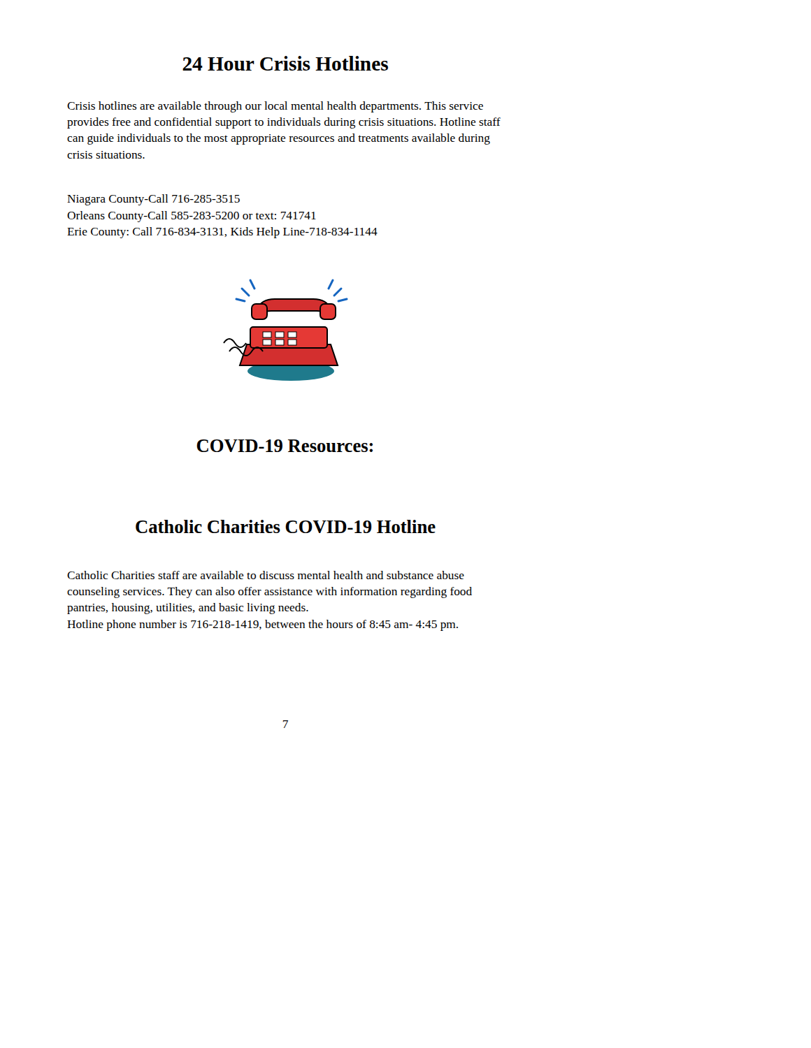24 Hour Crisis Hotlines
Crisis hotlines are available through our local mental health departments. This service provides free and confidential support to individuals during crisis situations. Hotline staff can guide individuals to the most appropriate resources and treatments available during crisis situations.
Niagara County-Call 716-285-3515
Orleans County-Call 585-283-5200 or text: 741741
Erie County: Call 716-834-3131, Kids Help Line-718-834-1144
COVID-19 Resources:
Catholic Charities COVID-19 Hotline
Catholic Charities staff are available to discuss mental health and substance abuse counseling services. They can also offer assistance with information regarding food pantries, housing, utilities, and basic living needs.
Hotline phone number is 716-218-1419, between the hours of 8:45 am- 4:45 pm.
7